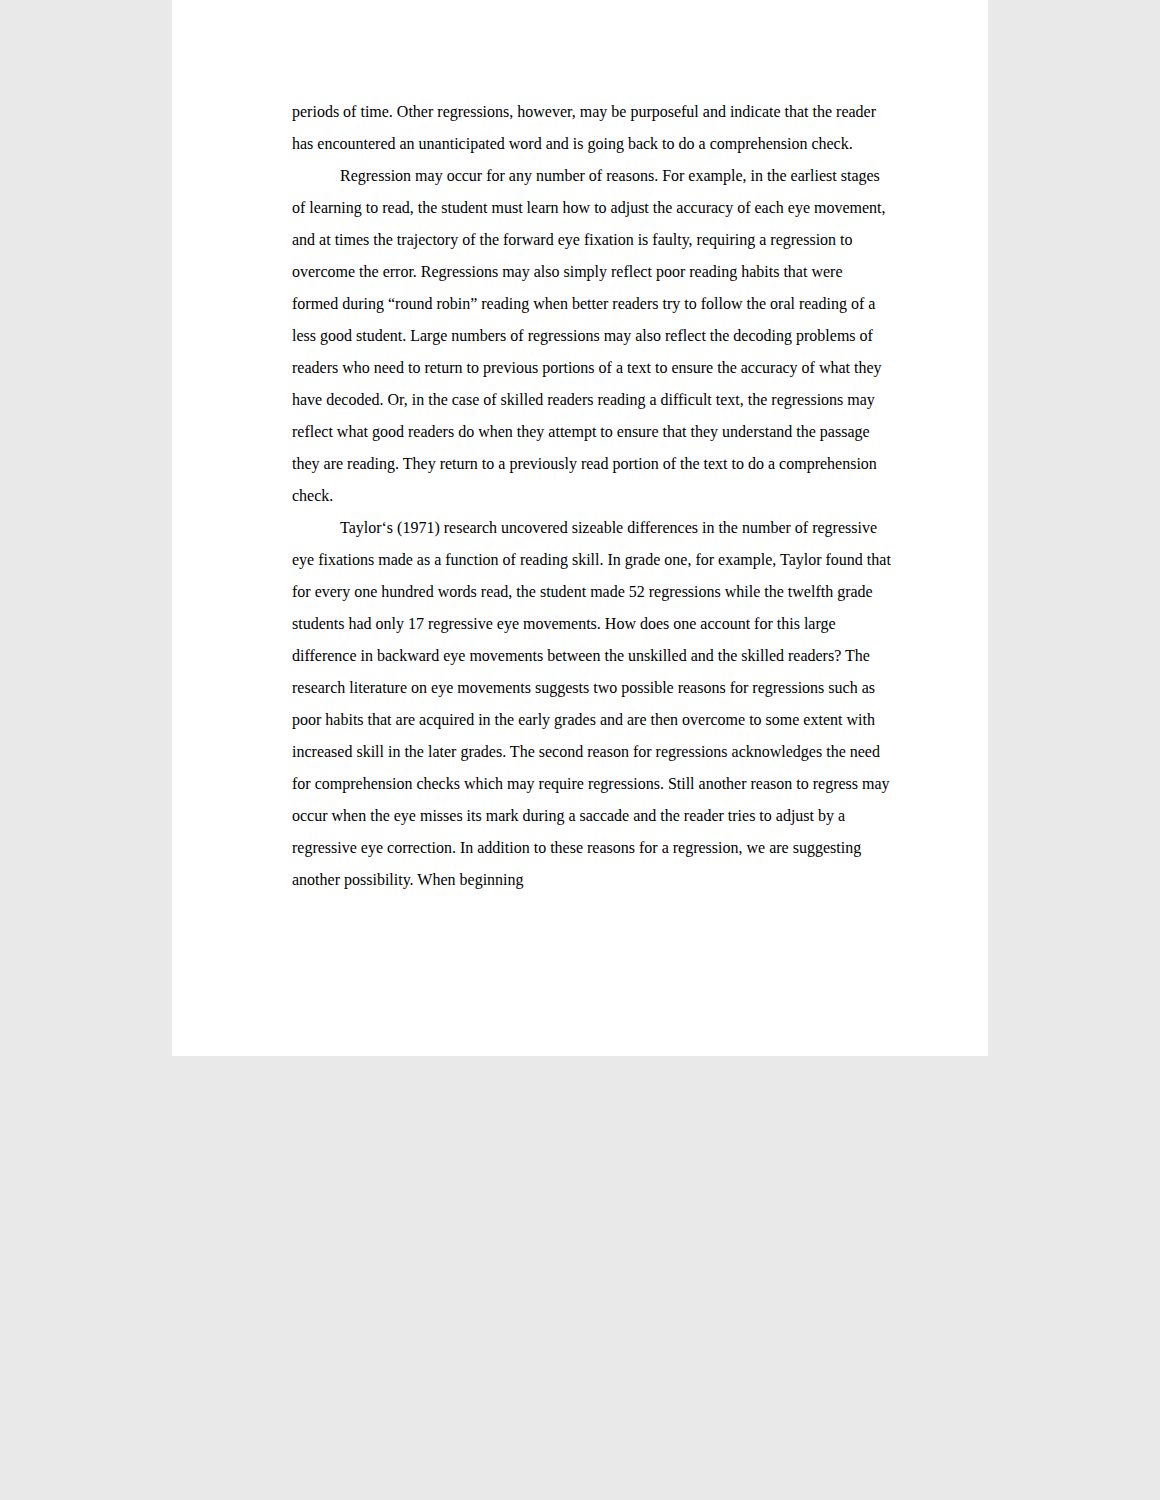periods of time. Other regressions, however, may be purposeful and indicate that the reader has encountered an unanticipated word and is going back to do a comprehension check.
Regression may occur for any number of reasons. For example, in the earliest stages of learning to read, the student must learn how to adjust the accuracy of each eye movement, and at times the trajectory of the forward eye fixation is faulty, requiring a regression to overcome the error. Regressions may also simply reflect poor reading habits that were formed during “round robin” reading when better readers try to follow the oral reading of a less good student. Large numbers of regressions may also reflect the decoding problems of readers who need to return to previous portions of a text to ensure the accuracy of what they have decoded. Or, in the case of skilled readers reading a difficult text, the regressions may reflect what good readers do when they attempt to ensure that they understand the passage they are reading. They return to a previously read portion of the text to do a comprehension check.
Taylor‘s (1971) research uncovered sizeable differences in the number of regressive eye fixations made as a function of reading skill. In grade one, for example, Taylor found that for every one hundred words read, the student made 52 regressions while the twelfth grade students had only 17 regressive eye movements. How does one account for this large difference in backward eye movements between the unskilled and the skilled readers? The research literature on eye movements suggests two possible reasons for regressions such as poor habits that are acquired in the early grades and are then overcome to some extent with increased skill in the later grades. The second reason for regressions acknowledges the need for comprehension checks which may require regressions. Still another reason to regress may occur when the eye misses its mark during a saccade and the reader tries to adjust by a regressive eye correction. In addition to these reasons for a regression, we are suggesting another possibility. When beginning